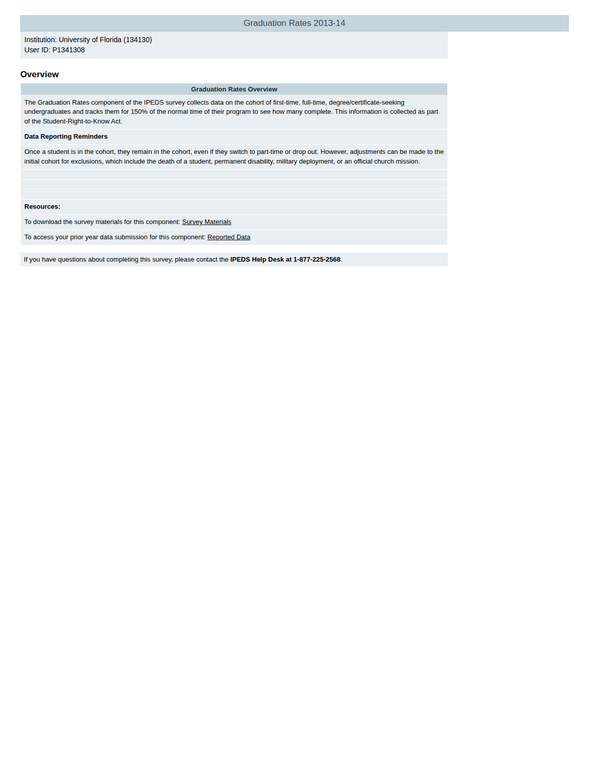Graduation Rates 2013-14
Institution: University of Florida (134130)
User ID: P1341308
Overview
| Graduation Rates Overview |
| --- |
| The Graduation Rates component of the IPEDS survey collects data on the cohort of first-time, full-time, degree/certificate-seeking undergraduates and tracks them for 150% of the normal time of their program to see how many complete. This information is collected as part of the Student-Right-to-Know Act. |
| Data Reporting Reminders |
| Once a student is in the cohort, they remain in the cohort, even if they switch to part-time or drop out. However, adjustments can be made to the initial cohort for exclusions, which include the death of a student, permanent disability, military deployment, or an official church mission. |
| Resources: |
| To download the survey materials for this component: Survey Materials |
| To access your prior year data submission for this component: Reported Data |
If you have questions about completing this survey, please contact the IPEDS Help Desk at 1-877-225-2568.